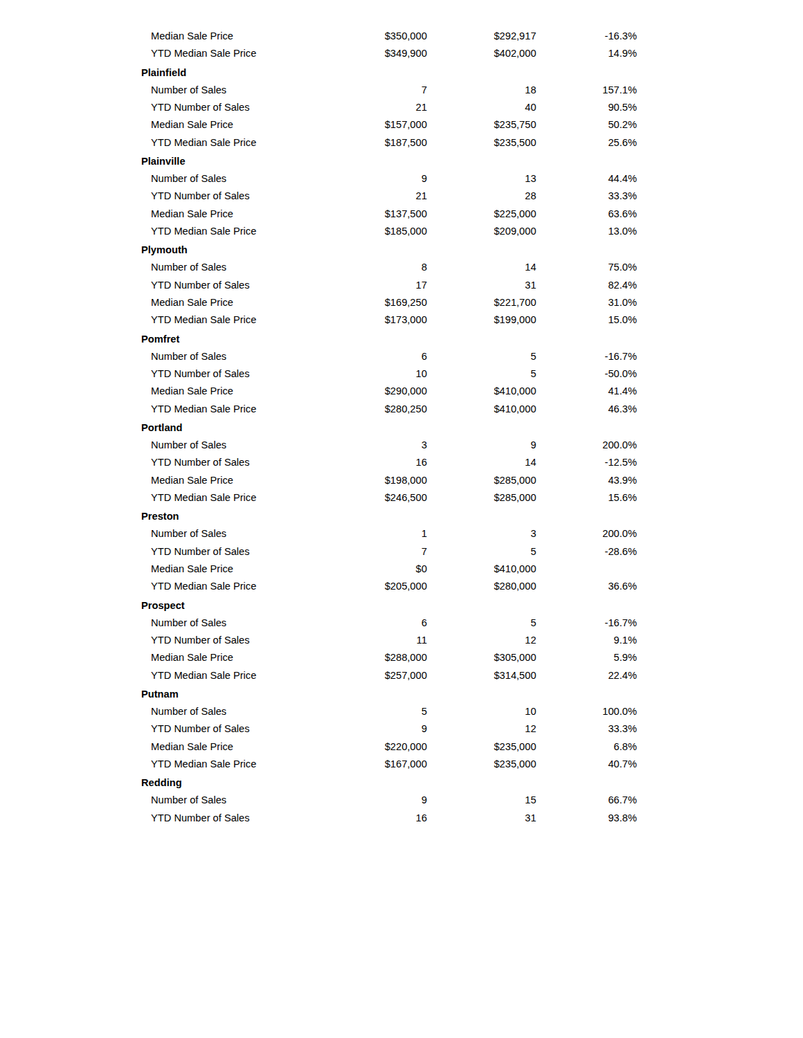| Median Sale Price | $350,000 | $292,917 | -16.3% |
| YTD Median Sale Price | $349,900 | $402,000 | 14.9% |
| Plainfield |
| Number of Sales | 7 | 18 | 157.1% |
| YTD Number of Sales | 21 | 40 | 90.5% |
| Median Sale Price | $157,000 | $235,750 | 50.2% |
| YTD Median Sale Price | $187,500 | $235,500 | 25.6% |
| Plainville |
| Number of Sales | 9 | 13 | 44.4% |
| YTD Number of Sales | 21 | 28 | 33.3% |
| Median Sale Price | $137,500 | $225,000 | 63.6% |
| YTD Median Sale Price | $185,000 | $209,000 | 13.0% |
| Plymouth |
| Number of Sales | 8 | 14 | 75.0% |
| YTD Number of Sales | 17 | 31 | 82.4% |
| Median Sale Price | $169,250 | $221,700 | 31.0% |
| YTD Median Sale Price | $173,000 | $199,000 | 15.0% |
| Pomfret |
| Number of Sales | 6 | 5 | -16.7% |
| YTD Number of Sales | 10 | 5 | -50.0% |
| Median Sale Price | $290,000 | $410,000 | 41.4% |
| YTD Median Sale Price | $280,250 | $410,000 | 46.3% |
| Portland |
| Number of Sales | 3 | 9 | 200.0% |
| YTD Number of Sales | 16 | 14 | -12.5% |
| Median Sale Price | $198,000 | $285,000 | 43.9% |
| YTD Median Sale Price | $246,500 | $285,000 | 15.6% |
| Preston |
| Number of Sales | 1 | 3 | 200.0% |
| YTD Number of Sales | 7 | 5 | -28.6% |
| Median Sale Price | $0 | $410,000 | |
| YTD Median Sale Price | $205,000 | $280,000 | 36.6% |
| Prospect |
| Number of Sales | 6 | 5 | -16.7% |
| YTD Number of Sales | 11 | 12 | 9.1% |
| Median Sale Price | $288,000 | $305,000 | 5.9% |
| YTD Median Sale Price | $257,000 | $314,500 | 22.4% |
| Putnam |
| Number of Sales | 5 | 10 | 100.0% |
| YTD Number of Sales | 9 | 12 | 33.3% |
| Median Sale Price | $220,000 | $235,000 | 6.8% |
| YTD Median Sale Price | $167,000 | $235,000 | 40.7% |
| Redding |
| Number of Sales | 9 | 15 | 66.7% |
| YTD Number of Sales | 16 | 31 | 93.8% |